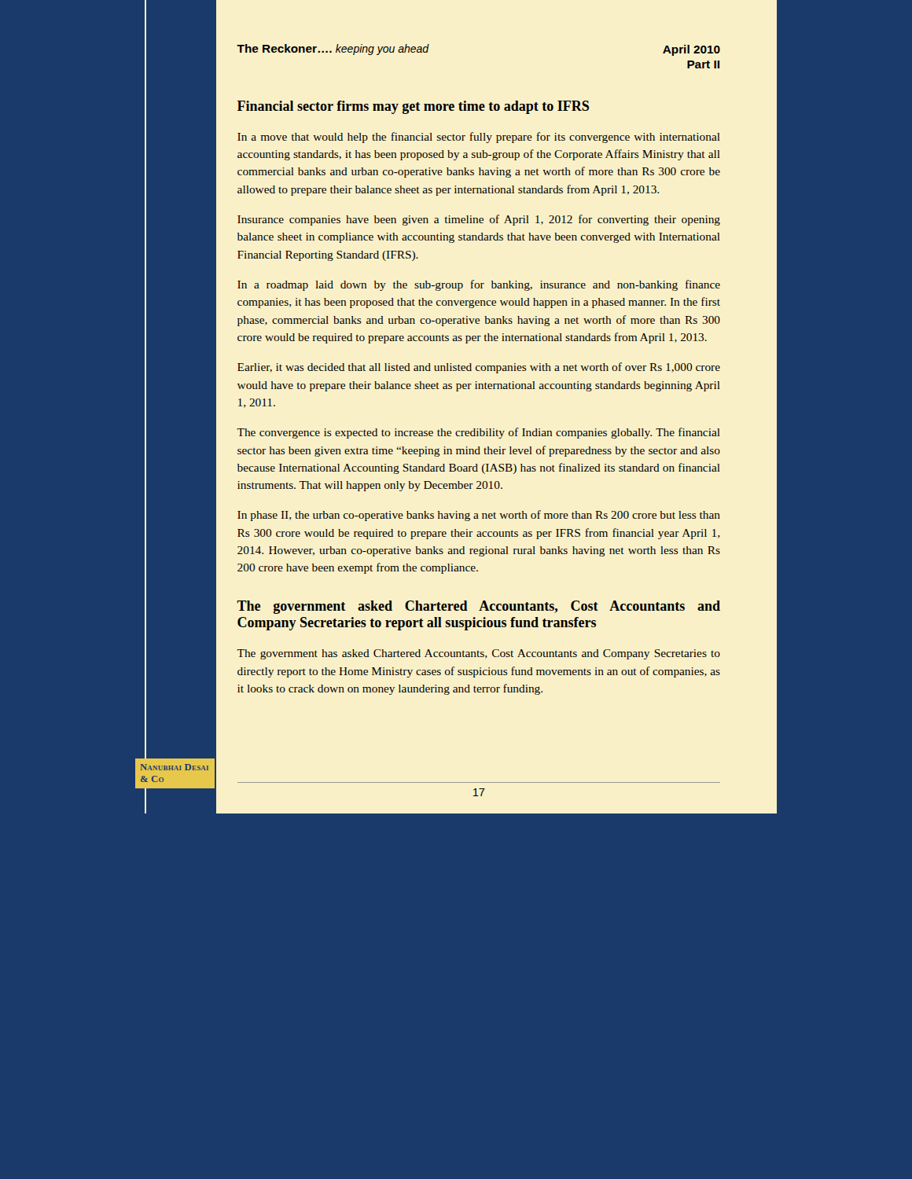The Reckoner…. keeping you ahead
April 2010
Part II
Financial sector firms may get more time to adapt to IFRS
In a move that would help the financial sector fully prepare for its convergence with international accounting standards, it has been proposed by a sub-group of the Corporate Affairs Ministry that all commercial banks and urban co-operative banks having a net worth of more than Rs 300 crore be allowed to prepare their balance sheet as per international standards from April 1, 2013.
Insurance companies have been given a timeline of April 1, 2012 for converting their opening balance sheet in compliance with accounting standards that have been converged with International Financial Reporting Standard (IFRS).
In a roadmap laid down by the sub-group for banking, insurance and non-banking finance companies, it has been proposed that the convergence would happen in a phased manner. In the first phase, commercial banks and urban co-operative banks having a net worth of more than Rs 300 crore would be required to prepare accounts as per the international standards from April 1, 2013.
Earlier, it was decided that all listed and unlisted companies with a net worth of over Rs 1,000 crore would have to prepare their balance sheet as per international accounting standards beginning April 1, 2011.
The convergence is expected to increase the credibility of Indian companies globally. The financial sector has been given extra time “keeping in mind their level of preparedness by the sector and also because International Accounting Standard Board (IASB) has not finalized its standard on financial instruments. That will happen only by December 2010.
In phase II, the urban co-operative banks having a net worth of more than Rs 200 crore but less than Rs 300 crore would be required to prepare their accounts as per IFRS from financial year April 1, 2014. However, urban co-operative banks and regional rural banks having net worth less than Rs 200 crore have been exempt from the compliance.
The government asked Chartered Accountants, Cost Accountants and Company Secretaries to report all suspicious fund transfers
The government has asked Chartered Accountants, Cost Accountants and Company Secretaries to directly report to the Home Ministry cases of suspicious fund movements in an out of companies, as it looks to crack down on money laundering and terror funding.
Nanubhai Desai & Co
17